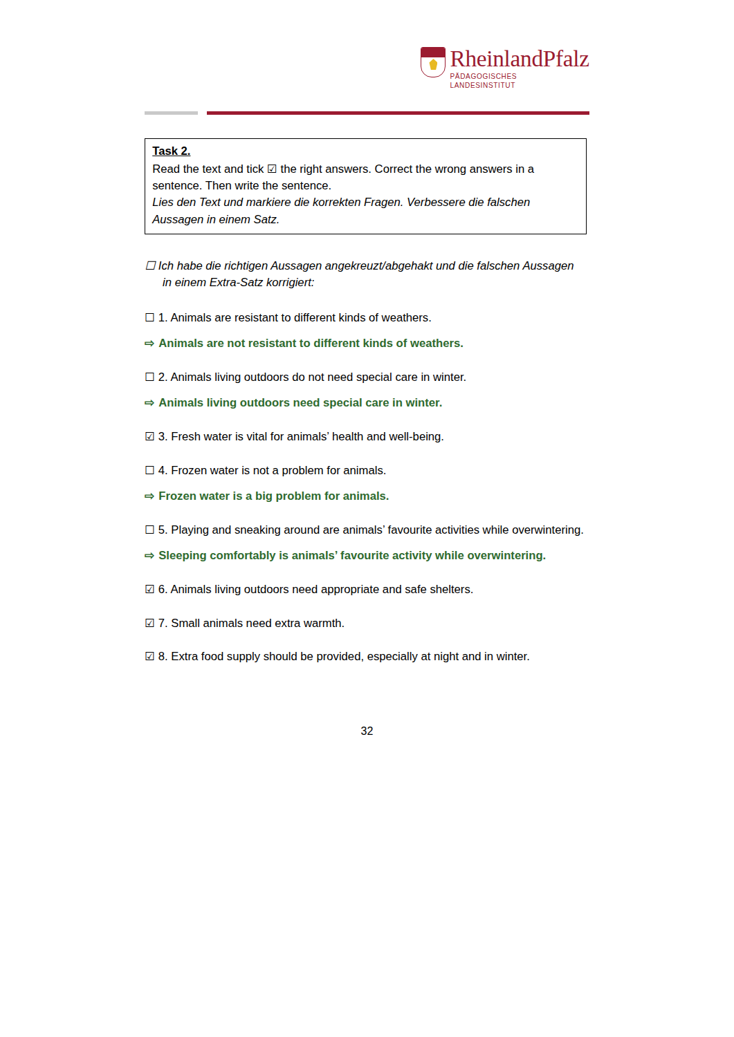RheinlandPfalz
PÄDAGOGISCHES
LANDESINSTITUT
Task 2.
Read the text and tick ☑ the right answers. Correct the wrong answers in a sentence. Then write the sentence.
Lies den Text und markiere die korrekten Fragen. Verbessere die falschen Aussagen in einem Satz.
☐ Ich habe die richtigen Aussagen angekreuzt/abgehakt und die falschen Aussagen in einem Extra-Satz korrigiert:
☐ 1. Animals are resistant to different kinds of weathers.
⇨Animals are not resistant to different kinds of weathers.
☐ 2. Animals living outdoors do not need special care in winter.
⇨Animals living outdoors need special care in winter.
☑ 3. Fresh water is vital for animals’ health and well-being.
☐ 4. Frozen water is not a problem for animals.
⇨Frozen water is a big problem for animals.
☐ 5. Playing and sneaking around are animals’ favourite activities while overwintering.
⇨Sleeping comfortably is animals’ favourite activity while overwintering.
☑ 6. Animals living outdoors need appropriate and safe shelters.
☑ 7. Small animals need extra warmth.
☑ 8. Extra food supply should be provided, especially at night and in winter.
32